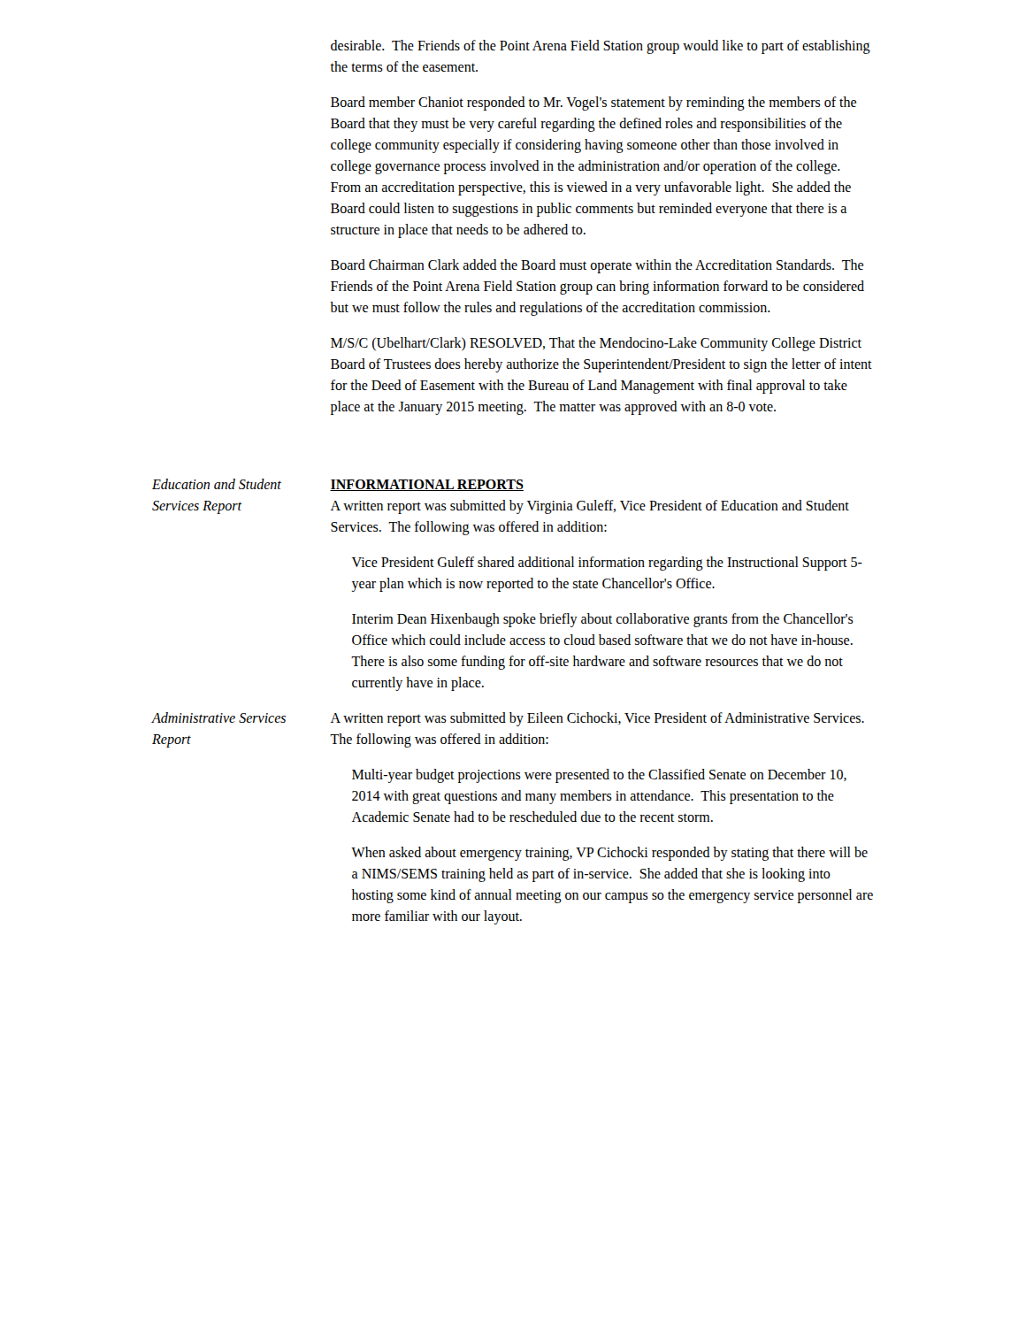desirable. The Friends of the Point Arena Field Station group would like to part of establishing the terms of the easement.
Board member Chaniot responded to Mr. Vogel's statement by reminding the members of the Board that they must be very careful regarding the defined roles and responsibilities of the college community especially if considering having someone other than those involved in college governance process involved in the administration and/or operation of the college. From an accreditation perspective, this is viewed in a very unfavorable light. She added the Board could listen to suggestions in public comments but reminded everyone that there is a structure in place that needs to be adhered to.
Board Chairman Clark added the Board must operate within the Accreditation Standards. The Friends of the Point Arena Field Station group can bring information forward to be considered but we must follow the rules and regulations of the accreditation commission.
M/S/C (Ubelhart/Clark) RESOLVED, That the Mendocino-Lake Community College District Board of Trustees does hereby authorize the Superintendent/President to sign the letter of intent for the Deed of Easement with the Bureau of Land Management with final approval to take place at the January 2015 meeting. The matter was approved with an 8-0 vote.
Education and Student Services Report
INFORMATIONAL REPORTS
A written report was submitted by Virginia Guleff, Vice President of Education and Student Services. The following was offered in addition:
Vice President Guleff shared additional information regarding the Instructional Support 5-year plan which is now reported to the state Chancellor's Office.
Interim Dean Hixenbaugh spoke briefly about collaborative grants from the Chancellor's Office which could include access to cloud based software that we do not have in-house. There is also some funding for off-site hardware and software resources that we do not currently have in place.
Administrative Services Report
A written report was submitted by Eileen Cichocki, Vice President of Administrative Services. The following was offered in addition:
Multi-year budget projections were presented to the Classified Senate on December 10, 2014 with great questions and many members in attendance. This presentation to the Academic Senate had to be rescheduled due to the recent storm.
When asked about emergency training, VP Cichocki responded by stating that there will be a NIMS/SEMS training held as part of in-service. She added that she is looking into hosting some kind of annual meeting on our campus so the emergency service personnel are more familiar with our layout.